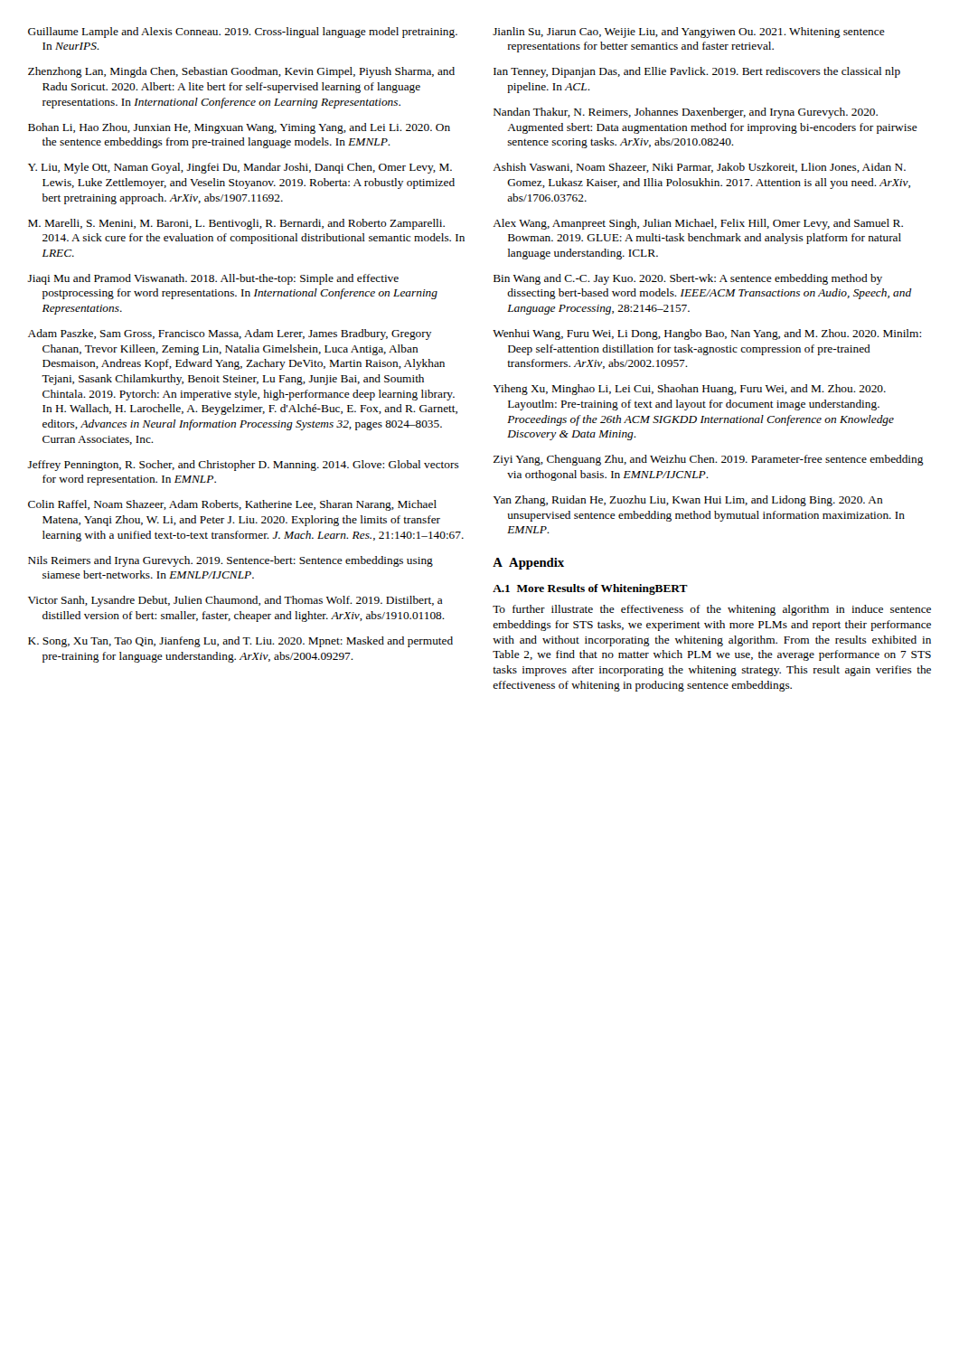Guillaume Lample and Alexis Conneau. 2019. Cross-lingual language model pretraining. In NeurIPS.
Zhenzhong Lan, Mingda Chen, Sebastian Goodman, Kevin Gimpel, Piyush Sharma, and Radu Soricut. 2020. Albert: A lite bert for self-supervised learning of language representations. In International Conference on Learning Representations.
Bohan Li, Hao Zhou, Junxian He, Mingxuan Wang, Yiming Yang, and Lei Li. 2020. On the sentence embeddings from pre-trained language models. In EMNLP.
Y. Liu, Myle Ott, Naman Goyal, Jingfei Du, Mandar Joshi, Danqi Chen, Omer Levy, M. Lewis, Luke Zettlemoyer, and Veselin Stoyanov. 2019. Roberta: A robustly optimized bert pretraining approach. ArXiv, abs/1907.11692.
M. Marelli, S. Menini, M. Baroni, L. Bentivogli, R. Bernardi, and Roberto Zamparelli. 2014. A sick cure for the evaluation of compositional distributional semantic models. In LREC.
Jiaqi Mu and Pramod Viswanath. 2018. All-but-the-top: Simple and effective postprocessing for word representations. In International Conference on Learning Representations.
Adam Paszke, Sam Gross, Francisco Massa, Adam Lerer, James Bradbury, Gregory Chanan, Trevor Killeen, Zeming Lin, Natalia Gimelshein, Luca Antiga, Alban Desmaison, Andreas Kopf, Edward Yang, Zachary DeVito, Martin Raison, Alykhan Tejani, Sasank Chilamkurthy, Benoit Steiner, Lu Fang, Junjie Bai, and Soumith Chintala. 2019. Pytorch: An imperative style, high-performance deep learning library. In H. Wallach, H. Larochelle, A. Beygelzimer, F. d'Alché-Buc, E. Fox, and R. Garnett, editors, Advances in Neural Information Processing Systems 32, pages 8024–8035. Curran Associates, Inc.
Jeffrey Pennington, R. Socher, and Christopher D. Manning. 2014. Glove: Global vectors for word representation. In EMNLP.
Colin Raffel, Noam Shazeer, Adam Roberts, Katherine Lee, Sharan Narang, Michael Matena, Yanqi Zhou, W. Li, and Peter J. Liu. 2020. Exploring the limits of transfer learning with a unified text-to-text transformer. J. Mach. Learn. Res., 21:140:1–140:67.
Nils Reimers and Iryna Gurevych. 2019. Sentence-bert: Sentence embeddings using siamese bert-networks. In EMNLP/IJCNLP.
Victor Sanh, Lysandre Debut, Julien Chaumond, and Thomas Wolf. 2019. Distilbert, a distilled version of bert: smaller, faster, cheaper and lighter. ArXiv, abs/1910.01108.
K. Song, Xu Tan, Tao Qin, Jianfeng Lu, and T. Liu. 2020. Mpnet: Masked and permuted pre-training for language understanding. ArXiv, abs/2004.09297.
Jianlin Su, Jiarun Cao, Weijie Liu, and Yangyiwen Ou. 2021. Whitening sentence representations for better semantics and faster retrieval.
Ian Tenney, Dipanjan Das, and Ellie Pavlick. 2019. Bert rediscovers the classical nlp pipeline. In ACL.
Nandan Thakur, N. Reimers, Johannes Daxenberger, and Iryna Gurevych. 2020. Augmented sbert: Data augmentation method for improving bi-encoders for pairwise sentence scoring tasks. ArXiv, abs/2010.08240.
Ashish Vaswani, Noam Shazeer, Niki Parmar, Jakob Uszkoreit, Llion Jones, Aidan N. Gomez, Lukasz Kaiser, and Illia Polosukhin. 2017. Attention is all you need. ArXiv, abs/1706.03762.
Alex Wang, Amanpreet Singh, Julian Michael, Felix Hill, Omer Levy, and Samuel R. Bowman. 2019. GLUE: A multi-task benchmark and analysis platform for natural language understanding. ICLR.
Bin Wang and C.-C. Jay Kuo. 2020. Sbert-wk: A sentence embedding method by dissecting bert-based word models. IEEE/ACM Transactions on Audio, Speech, and Language Processing, 28:2146–2157.
Wenhui Wang, Furu Wei, Li Dong, Hangbo Bao, Nan Yang, and M. Zhou. 2020. Minilm: Deep self-attention distillation for task-agnostic compression of pre-trained transformers. ArXiv, abs/2002.10957.
Yiheng Xu, Minghao Li, Lei Cui, Shaohan Huang, Furu Wei, and M. Zhou. 2020. Layoutlm: Pre-training of text and layout for document image understanding. Proceedings of the 26th ACM SIGKDD International Conference on Knowledge Discovery & Data Mining.
Ziyi Yang, Chenguang Zhu, and Weizhu Chen. 2019. Parameter-free sentence embedding via orthogonal basis. In EMNLP/IJCNLP.
Yan Zhang, Ruidan He, Zuozhu Liu, Kwan Hui Lim, and Lidong Bing. 2020. An unsupervised sentence embedding method bymutual information maximization. In EMNLP.
A Appendix
A.1 More Results of WhiteningBERT
To further illustrate the effectiveness of the whitening algorithm in induce sentence embeddings for STS tasks, we experiment with more PLMs and report their performance with and without incorporating the whitening algorithm. From the results exhibited in Table 2, we find that no matter which PLM we use, the average performance on 7 STS tasks improves after incorporating the whitening strategy. This result again verifies the effectiveness of whitening in producing sentence embeddings.